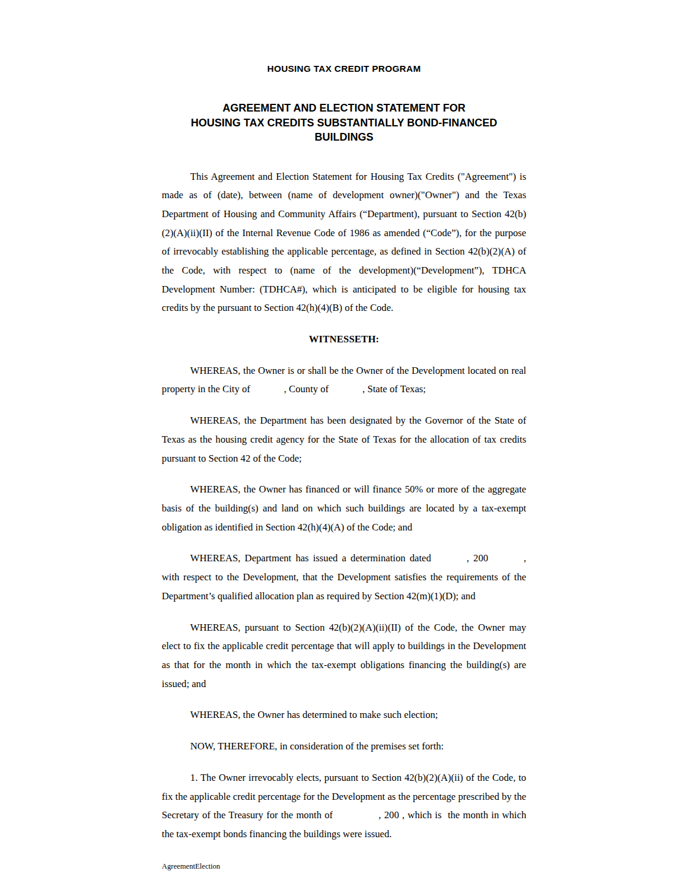HOUSING TAX CREDIT PROGRAM
AGREEMENT AND ELECTION STATEMENT FOR
HOUSING TAX CREDITS SUBSTANTIALLY BOND-FINANCED BUILDINGS
This Agreement and Election Statement for Housing Tax Credits ("Agreement") is made as of (date), between (name of development owner)("Owner") and the Texas Department of Housing and Community Affairs (“Department), pursuant to Section 42(b)(2)(A)(ii)(II) of the Internal Revenue Code of 1986 as amended (“Code”), for the purpose of irrevocably establishing the applicable percentage, as defined in Section 42(b)(2)(A) of the Code, with respect to (name of the development)(“Development”), TDHCA Development Number: (TDHCA#), which is anticipated to be eligible for housing tax credits by the pursuant to Section 42(h)(4)(B) of the Code.
WITNESSETH:
WHEREAS, the Owner is or shall be the Owner of the Development located on real property in the City of , County of , State of Texas;
WHEREAS, the Department has been designated by the Governor of the State of Texas as the housing credit agency for the State of Texas for the allocation of tax credits pursuant to Section 42 of the Code;
WHEREAS, the Owner has financed or will finance 50% or more of the aggregate basis of the building(s) and land on which such buildings are located by a tax-exempt obligation as identified in Section 42(h)(4)(A) of the Code; and
WHEREAS, Department has issued a determination dated , 200 , with respect to the Development, that the Development satisfies the requirements of the Department’s qualified allocation plan as required by Section 42(m)(1)(D); and
WHEREAS, pursuant to Section 42(b)(2)(A)(ii)(II) of the Code, the Owner may elect to fix the applicable credit percentage that will apply to buildings in the Development as that for the month in which the tax-exempt obligations financing the building(s) are issued; and
WHEREAS, the Owner has determined to make such election;
NOW, THEREFORE, in consideration of the premises set forth:
1. The Owner irrevocably elects, pursuant to Section 42(b)(2)(A)(ii) of the Code, to fix the applicable credit percentage for the Development as the percentage prescribed by the Secretary of the Treasury for the month of , 200 , which is the month in which the tax-exempt bonds financing the buildings were issued.
AgreementElection